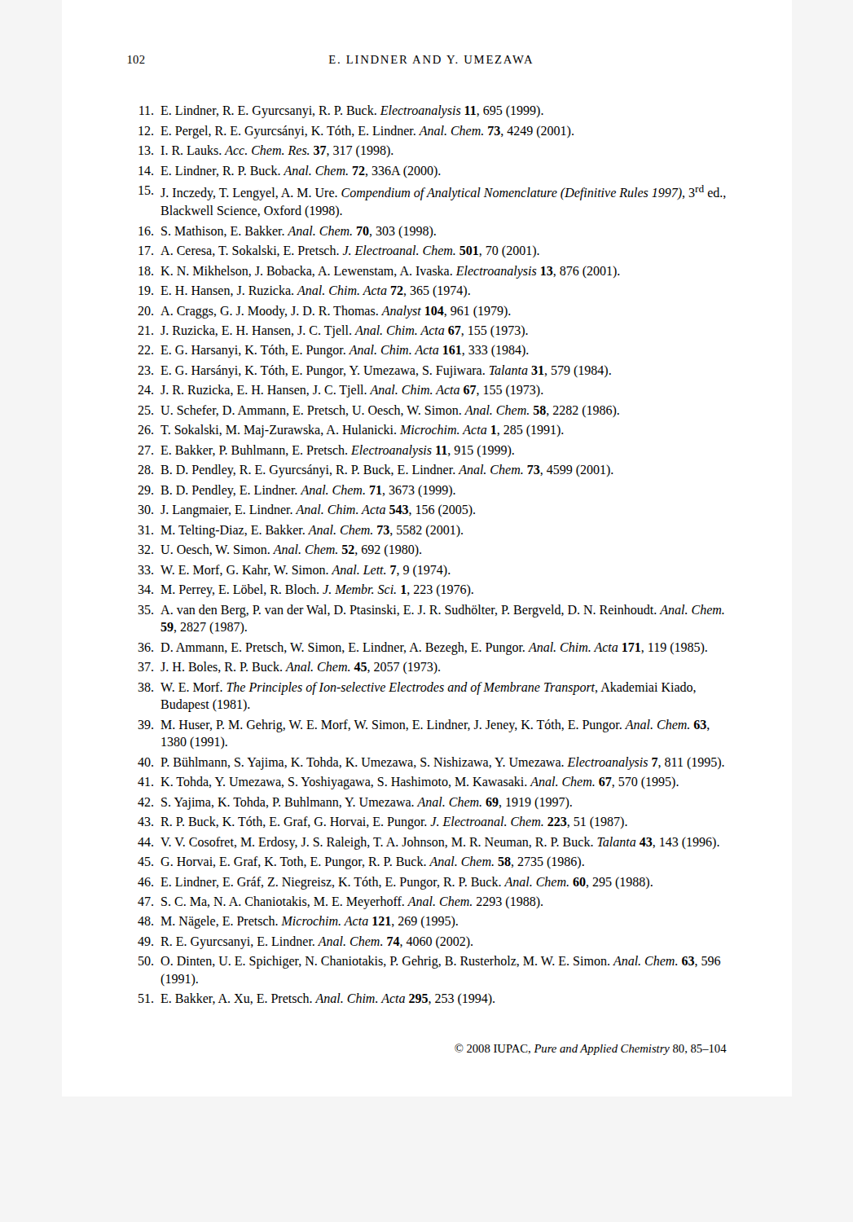102 E. Lindner and Y. Umezawa
E. Lindner, R. E. Gyurcsanyi, R. P. Buck. Electroanalysis 11, 695 (1999).
E. Pergel, R. E. Gyurcsányi, K. Tóth, E. Lindner. Anal. Chem. 73, 4249 (2001).
I. R. Lauks. Acc. Chem. Res. 37, 317 (1998).
E. Lindner, R. P. Buck. Anal. Chem. 72, 336A (2000).
J. Inczedy, T. Lengyel, A. M. Ure. Compendium of Analytical Nomenclature (Definitive Rules 1997), 3rd ed., Blackwell Science, Oxford (1998).
S. Mathison, E. Bakker. Anal. Chem. 70, 303 (1998).
A. Ceresa, T. Sokalski, E. Pretsch. J. Electroanal. Chem. 501, 70 (2001).
K. N. Mikhelson, J. Bobacka, A. Lewenstam, A. Ivaska. Electroanalysis 13, 876 (2001).
E. H. Hansen, J. Ruzicka. Anal. Chim. Acta 72, 365 (1974).
A. Craggs, G. J. Moody, J. D. R. Thomas. Analyst 104, 961 (1979).
J. Ruzicka, E. H. Hansen, J. C. Tjell. Anal. Chim. Acta 67, 155 (1973).
E. G. Harsanyi, K. Tóth, E. Pungor. Anal. Chim. Acta 161, 333 (1984).
E. G. Harsányi, K. Tóth, E. Pungor, Y. Umezawa, S. Fujiwara. Talanta 31, 579 (1984).
J. R. Ruzicka, E. H. Hansen, J. C. Tjell. Anal. Chim. Acta 67, 155 (1973).
U. Schefer, D. Ammann, E. Pretsch, U. Oesch, W. Simon. Anal. Chem. 58, 2282 (1986).
T. Sokalski, M. Maj-Zurawska, A. Hulanicki. Microchim. Acta 1, 285 (1991).
E. Bakker, P. Buhlmann, E. Pretsch. Electroanalysis 11, 915 (1999).
B. D. Pendley, R. E. Gyurcsányi, R. P. Buck, E. Lindner. Anal. Chem. 73, 4599 (2001).
B. D. Pendley, E. Lindner. Anal. Chem. 71, 3673 (1999).
J. Langmaier, E. Lindner. Anal. Chim. Acta 543, 156 (2005).
M. Telting-Diaz, E. Bakker. Anal. Chem. 73, 5582 (2001).
U. Oesch, W. Simon. Anal. Chem. 52, 692 (1980).
W. E. Morf, G. Kahr, W. Simon. Anal. Lett. 7, 9 (1974).
M. Perrey, E. Löbel, R. Bloch. J. Membr. Sci. 1, 223 (1976).
A. van den Berg, P. van der Wal, D. Ptasinski, E. J. R. Sudhölter, P. Bergveld, D. N. Reinhoudt. Anal. Chem. 59, 2827 (1987).
D. Ammann, E. Pretsch, W. Simon, E. Lindner, A. Bezegh, E. Pungor. Anal. Chim. Acta 171, 119 (1985).
J. H. Boles, R. P. Buck. Anal. Chem. 45, 2057 (1973).
W. E. Morf. The Principles of Ion-selective Electrodes and of Membrane Transport, Akademiai Kiado, Budapest (1981).
M. Huser, P. M. Gehrig, W. E. Morf, W. Simon, E. Lindner, J. Jeney, K. Tóth, E. Pungor. Anal. Chem. 63, 1380 (1991).
P. Bühlmann, S. Yajima, K. Tohda, K. Umezawa, S. Nishizawa, Y. Umezawa. Electroanalysis 7, 811 (1995).
K. Tohda, Y. Umezawa, S. Yoshiyagawa, S. Hashimoto, M. Kawasaki. Anal. Chem. 67, 570 (1995).
S. Yajima, K. Tohda, P. Buhlmann, Y. Umezawa. Anal. Chem. 69, 1919 (1997).
R. P. Buck, K. Tóth, E. Graf, G. Horvai, E. Pungor. J. Electroanal. Chem. 223, 51 (1987).
V. V. Cosofret, M. Erdosy, J. S. Raleigh, T. A. Johnson, M. R. Neuman, R. P. Buck. Talanta 43, 143 (1996).
G. Horvai, E. Graf, K. Toth, E. Pungor, R. P. Buck. Anal. Chem. 58, 2735 (1986).
E. Lindner, E. Gráf, Z. Niegreisz, K. Tóth, E. Pungor, R. P. Buck. Anal. Chem. 60, 295 (1988).
S. C. Ma, N. A. Chaniotakis, M. E. Meyerhoff. Anal. Chem. 2293 (1988).
M. Nägele, E. Pretsch. Microchim. Acta 121, 269 (1995).
R. E. Gyurcsanyi, E. Lindner. Anal. Chem. 74, 4060 (2002).
O. Dinten, U. E. Spichiger, N. Chaniotakis, P. Gehrig, B. Rusterholz, M. W. E. Simon. Anal. Chem. 63, 596 (1991).
E. Bakker, A. Xu, E. Pretsch. Anal. Chim. Acta 295, 253 (1994).
© 2008 IUPAC, Pure and Applied Chemistry 80, 85–104